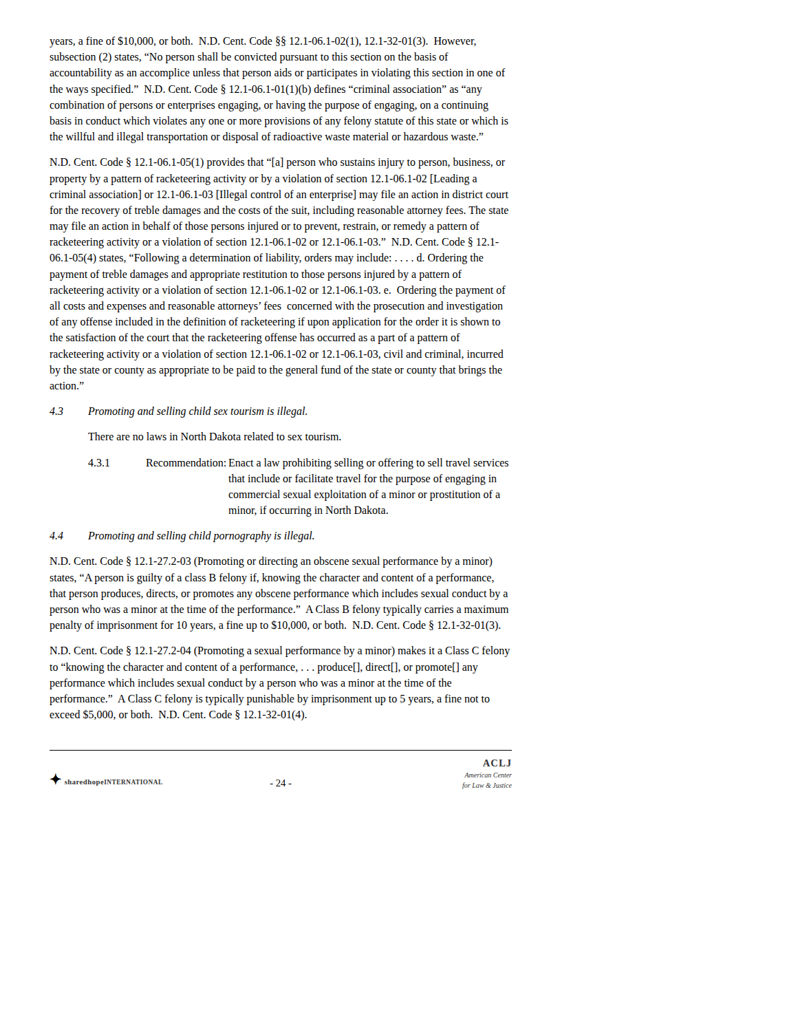years, a fine of $10,000, or both. N.D. Cent. Code §§ 12.1-06.1-02(1), 12.1-32-01(3). However, subsection (2) states, “No person shall be convicted pursuant to this section on the basis of accountability as an accomplice unless that person aids or participates in violating this section in one of the ways specified.” N.D. Cent. Code § 12.1-06.1-01(1)(b) defines “criminal association” as “any combination of persons or enterprises engaging, or having the purpose of engaging, on a continuing basis in conduct which violates any one or more provisions of any felony statute of this state or which is the willful and illegal transportation or disposal of radioactive waste material or hazardous waste.”
N.D. Cent. Code § 12.1-06.1-05(1) provides that “[a] person who sustains injury to person, business, or property by a pattern of racketeering activity or by a violation of section 12.1-06.1-02 [Leading a criminal association] or 12.1-06.1-03 [Illegal control of an enterprise] may file an action in district court for the recovery of treble damages and the costs of the suit, including reasonable attorney fees. The state may file an action in behalf of those persons injured or to prevent, restrain, or remedy a pattern of racketeering activity or a violation of section 12.1-06.1-02 or 12.1-06.1-03.” N.D. Cent. Code § 12.1-06.1-05(4) states, “Following a determination of liability, orders may include: . . . . d. Ordering the payment of treble damages and appropriate restitution to those persons injured by a pattern of racketeering activity or a violation of section 12.1-06.1-02 or 12.1-06.1-03. e. Ordering the payment of all costs and expenses and reasonable attorneys’ fees concerned with the prosecution and investigation of any offense included in the definition of racketeering if upon application for the order it is shown to the satisfaction of the court that the racketeering offense has occurred as a part of a pattern of racketeering activity or a violation of section 12.1-06.1-02 or 12.1-06.1-03, civil and criminal, incurred by the state or county as appropriate to be paid to the general fund of the state or county that brings the action.”
4.3
Promoting and selling child sex tourism is illegal.
There are no laws in North Dakota related to sex tourism.
4.3.1
Recommendation:
Enact a law prohibiting selling or offering to sell travel services that include or facilitate travel for the purpose of engaging in commercial sexual exploitation of a minor or prostitution of a minor, if occurring in North Dakota.
4.4
Promoting and selling child pornography is illegal.
N.D. Cent. Code § 12.1-27.2-03 (Promoting or directing an obscene sexual performance by a minor) states, “A person is guilty of a class B felony if, knowing the character and content of a performance, that person produces, directs, or promotes any obscene performance which includes sexual conduct by a person who was a minor at the time of the performance.” A Class B felony typically carries a maximum penalty of imprisonment for 10 years, a fine up to $10,000, or both. N.D. Cent. Code § 12.1-32-01(3).
N.D. Cent. Code § 12.1-27.2-04 (Promoting a sexual performance by a minor) makes it a Class C felony to “knowing the character and content of a performance, . . . produce[], direct[], or promote[] any performance which includes sexual conduct by a person who was a minor at the time of the performance.” A Class C felony is typically punishable by imprisonment up to 5 years, a fine not to exceed $5,000, or both. N.D. Cent. Code § 12.1-32-01(4).
✦ sharedhopeINTERNATIONAL
ACLJ
American Center
for Law & Justice
- 24 -